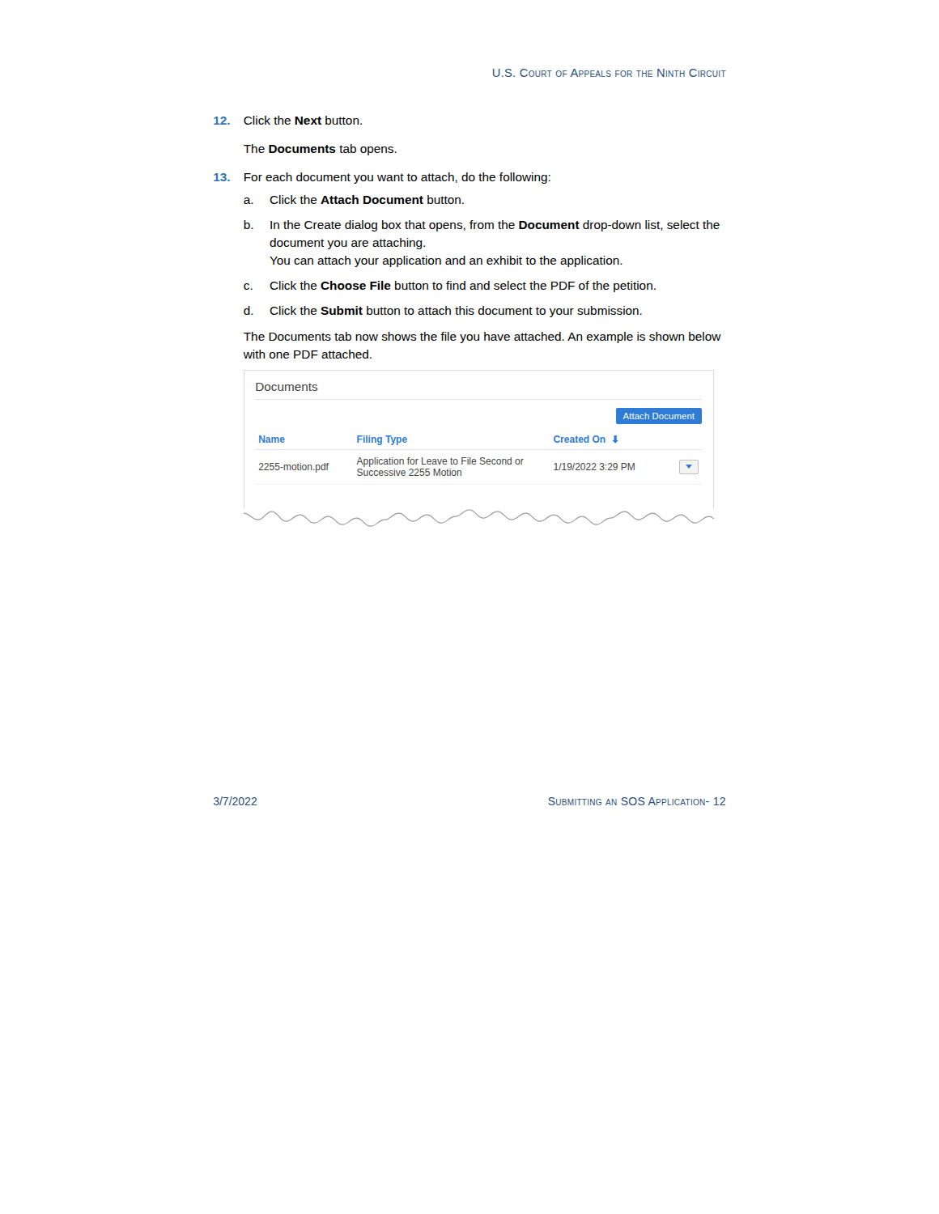U.S. Court of Appeals for the Ninth Circuit
12. Click the Next button.
The Documents tab opens.
13. For each document you want to attach, do the following:
a. Click the Attach Document button.
b. In the Create dialog box that opens, from the Document drop-down list, select the document you are attaching.
You can attach your application and an exhibit to the application.
c. Click the Choose File button to find and select the PDF of the petition.
d. Click the Submit button to attach this document to your submission.
The Documents tab now shows the file you have attached. An example is shown below with one PDF attached.
Documents
Attach Document
| Name | Filing Type | Created On ⬇ | |
| --- | --- | --- | --- |
| 2255-motion.pdf | Application for Leave to File Second or Successive 2255 Motion | 1/19/2022 3:29 PM | |
3/7/2022
Submitting an SOS Application- 12